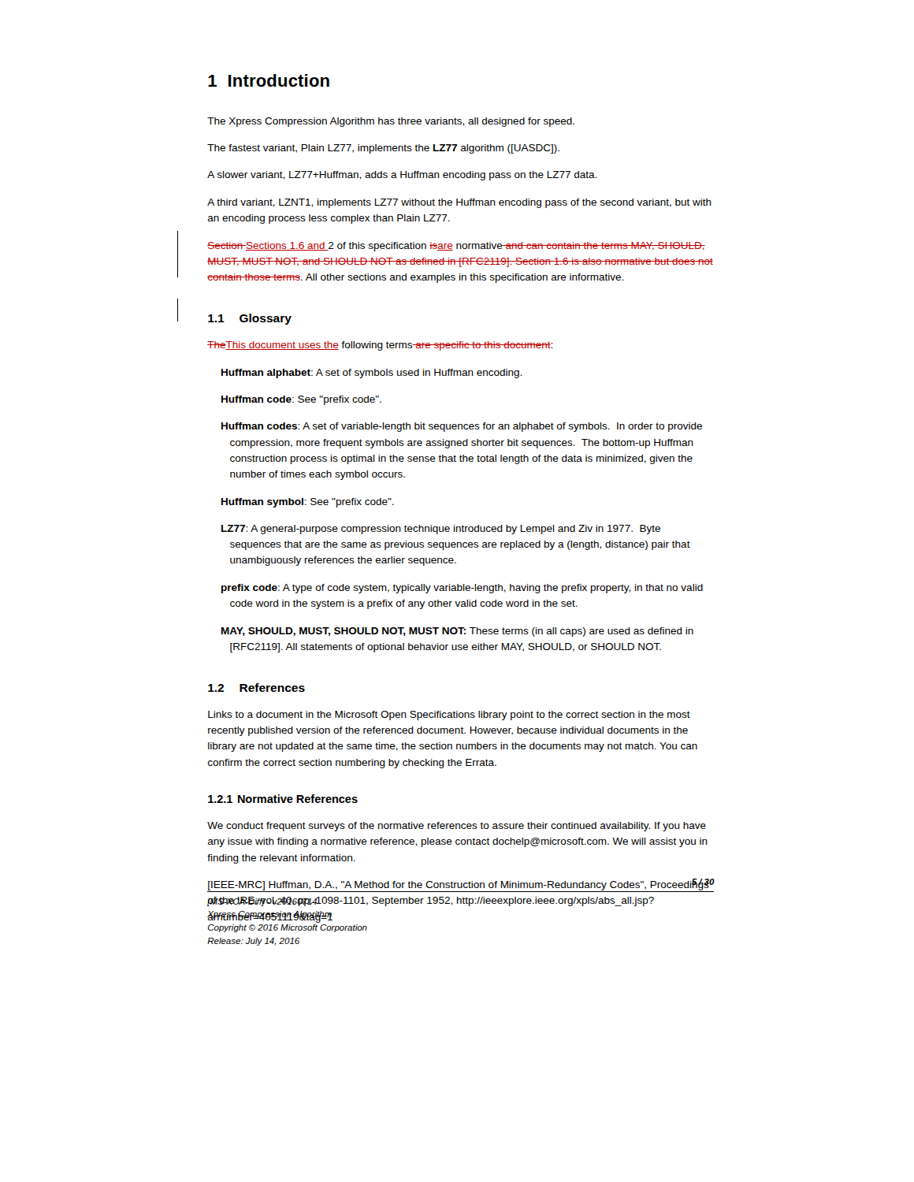1 Introduction
The Xpress Compression Algorithm has three variants, all designed for speed.
The fastest variant, Plain LZ77, implements the LZ77 algorithm ([UASDC]).
A slower variant, LZ77+Huffman, adds a Huffman encoding pass on the LZ77 data.
A third variant, LZNT1, implements LZ77 without the Huffman encoding pass of the second variant, but with an encoding process less complex than Plain LZ77.
Section Sections 1.6 and 2 of this specification is are normative and can contain the terms MAY, SHOULD, MUST, MUST NOT, and SHOULD NOT as defined in [RFC2119]. Section 1.6 is also normative but does not contain those terms. All other sections and examples in this specification are informative.
1.1 Glossary
The This document uses the following terms are specific to this document:
Huffman alphabet: A set of symbols used in Huffman encoding.
Huffman code: See "prefix code".
Huffman codes: A set of variable-length bit sequences for an alphabet of symbols. In order to provide compression, more frequent symbols are assigned shorter bit sequences. The bottom-up Huffman construction process is optimal in the sense that the total length of the data is minimized, given the number of times each symbol occurs.
Huffman symbol: See "prefix code".
LZ77: A general-purpose compression technique introduced by Lempel and Ziv in 1977. Byte sequences that are the same as previous sequences are replaced by a (length, distance) pair that unambiguously references the earlier sequence.
prefix code: A type of code system, typically variable-length, having the prefix property, in that no valid code word in the system is a prefix of any other valid code word in the set.
MAY, SHOULD, MUST, SHOULD NOT, MUST NOT: These terms (in all caps) are used as defined in [RFC2119]. All statements of optional behavior use either MAY, SHOULD, or SHOULD NOT.
1.2 References
Links to a document in the Microsoft Open Specifications library point to the correct section in the most recently published version of the referenced document. However, because individual documents in the library are not updated at the same time, the section numbers in the documents may not match. You can confirm the correct section numbering by checking the Errata.
1.2.1 Normative References
We conduct frequent surveys of the normative references to assure their continued availability. If you have any issue with finding a normative reference, please contact dochelp@microsoft.com. We will assist you in finding the relevant information.
[IEEE-MRC] Huffman, D.A., "A Method for the Construction of Minimum-Redundancy Codes", Proceedings of the IRE, vol. 40, pp. 1098-1101, September 1952, http://ieeexplore.ieee.org/xpls/abs_all.jsp?arnumber=4051119&tag=1
5 / 30
[MS-XCA-Diff] - v20160714
Xpress Compression Algorithm
Copyright © 2016 Microsoft Corporation
Release: July 14, 2016